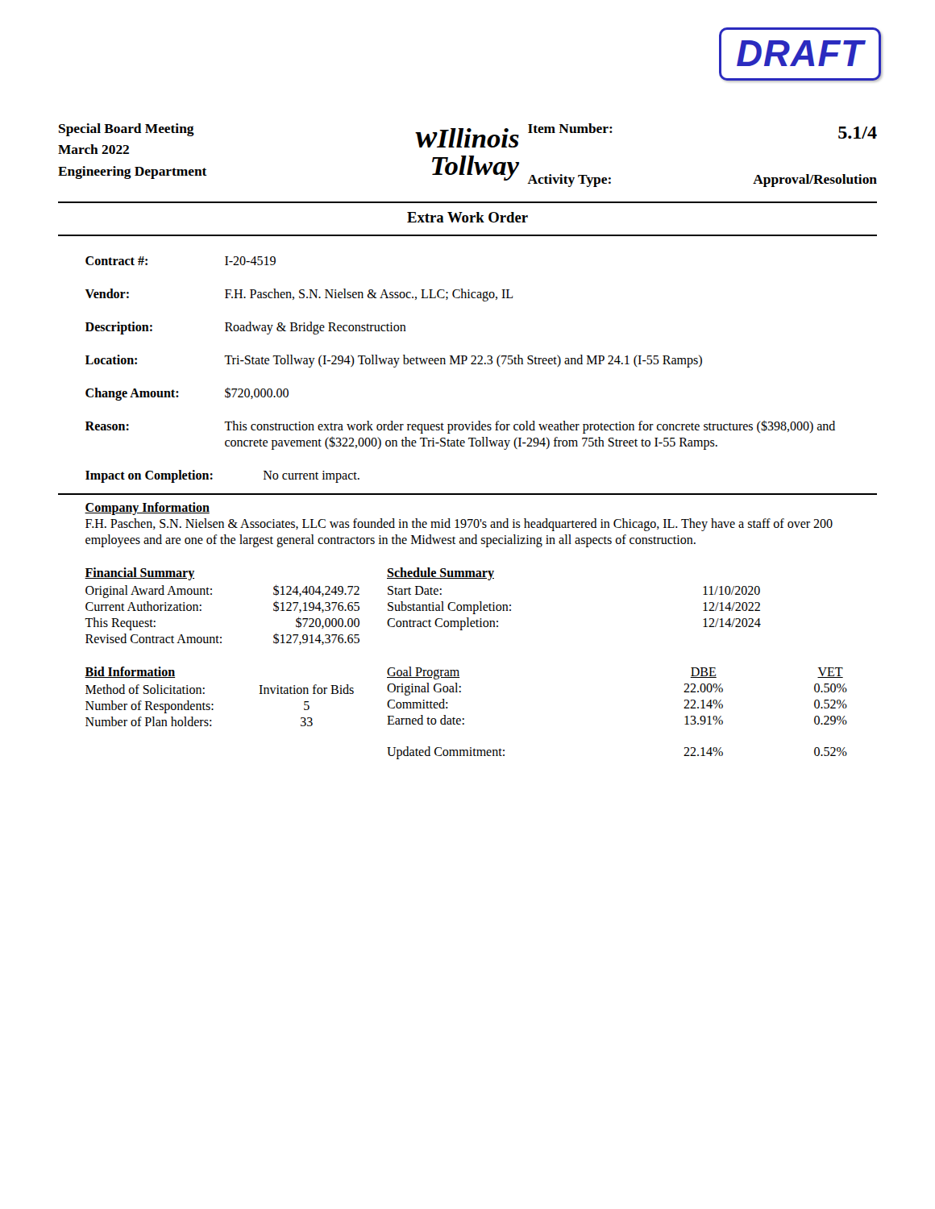DRAFT
Special Board Meeting
March 2022
Engineering Department
w Illinois
Tollway
Item Number:
5.1/4
Activity Type:
Approval/Resolution
Extra Work Order
| Contract #: | I-20-4519 |
| Vendor: | F.H. Paschen, S.N. Nielsen & Assoc., LLC; Chicago, IL |
| Description: | Roadway & Bridge Reconstruction |
| Location: | Tri-State Tollway (I-294) Tollway between MP 22.3 (75th Street) and MP 24.1 (I-55 Ramps) |
| Change Amount: | $720,000.00 |
| Reason: | This construction extra work order request provides for cold weather protection for concrete structures ($398,000) and concrete pavement ($322,000) on the Tri-State Tollway (I-294) from 75th Street to I-55 Ramps. |
Impact on Completion: No current impact.
Company Information
F.H. Paschen, S.N. Nielsen & Associates, LLC was founded in the mid 1970's and is headquartered in Chicago, IL. They have a staff of over 200 employees and are one of the largest general contractors in the Midwest and specializing in all aspects of construction.
Financial Summary
| Original Award Amount: | $124,404,249.72 |
| Current Authorization: | $127,194,376.65 |
| This Request: | $720,000.00 |
| Revised Contract Amount: | $127,914,376.65 |
Schedule Summary
| Start Date: | 11/10/2020 |
| Substantial Completion: | 12/14/2022 |
| Contract Completion: | 12/14/2024 |
Bid Information
| Method of Solicitation: | Invitation for Bids |
| Number of Respondents: | 5 |
| Number of Plan holders: | 33 |
| Goal Program | DBE | VET |
| --- | --- | --- |
| Original Goal: | 22.00% | 0.50% |
| Committed: | 22.14% | 0.52% |
| Earned to date: | 13.91% | 0.29% |
| Updated Commitment: | 22.14% | 0.52% |